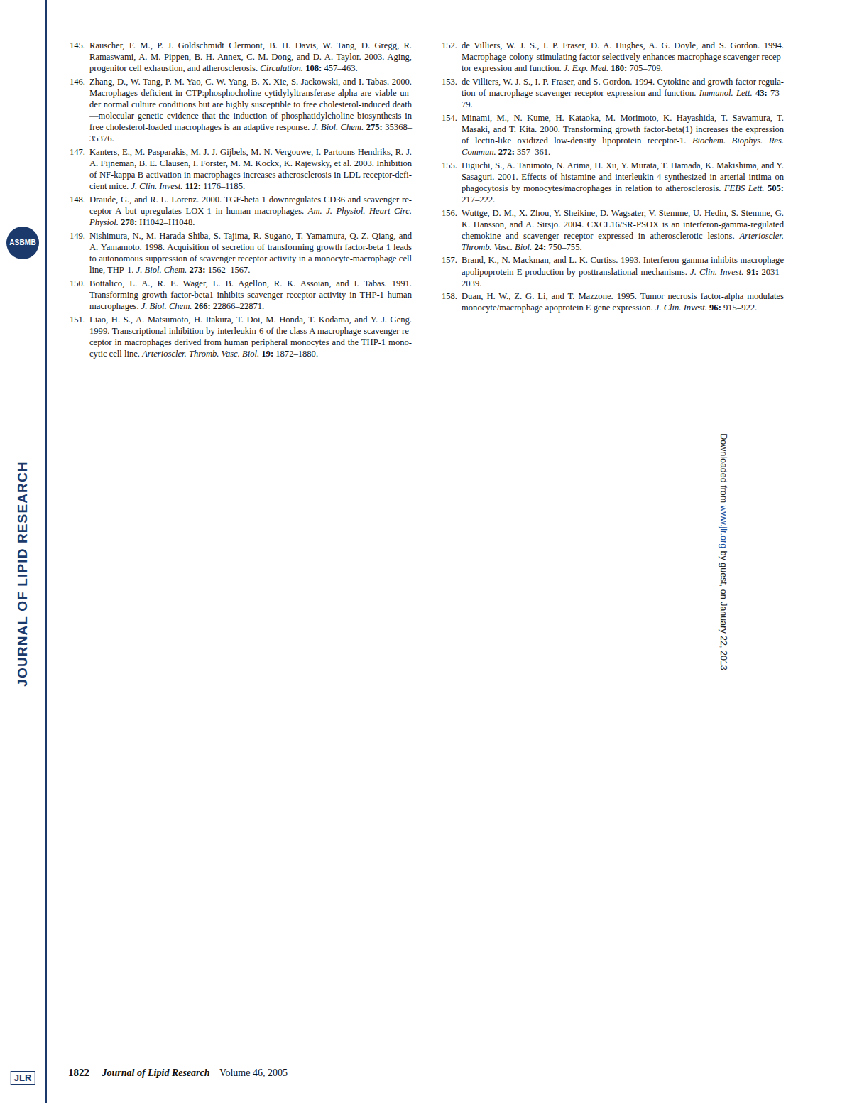ASBMB
JOURNAL OF LIPID RESEARCH
JLR
Downloaded from www.jlr.org by guest, on January 22, 2013
145. Rauscher, F. M., P. J. Goldschmidt Clermont, B. H. Davis, W. Tang, D. Gregg, R. Ramaswami, A. M. Pippen, B. H. Annex, C. M. Dong, and D. A. Taylor. 2003. Aging, progenitor cell exhaustion, and atherosclerosis. Circulation. 108: 457–463.
146. Zhang, D., W. Tang, P. M. Yao, C. W. Yang, B. X. Xie, S. Jackowski, and I. Tabas. 2000. Macrophages deficient in CTP:phosphocholine cytidylyltransferase-alpha are viable under normal culture conditions but are highly susceptible to free cholesterol-induced death—molecular genetic evidence that the induction of phosphatidylcholine biosynthesis in free cholesterol-loaded macrophages is an adaptive response. J. Biol. Chem. 275: 35368–35376.
147. Kanters, E., M. Pasparakis, M. J. J. Gijbels, M. N. Vergouwe, I. Partouns Hendriks, R. J. A. Fijneman, B. E. Clausen, I. Forster, M. M. Kockx, K. Rajewsky, et al. 2003. Inhibition of NF-kappa B activation in macrophages increases atherosclerosis in LDL receptor-deficient mice. J. Clin. Invest. 112: 1176–1185.
148. Draude, G., and R. L. Lorenz. 2000. TGF-beta 1 downregulates CD36 and scavenger receptor A but upregulates LOX-1 in human macrophages. Am. J. Physiol. Heart Circ. Physiol. 278: H1042–H1048.
149. Nishimura, N., M. Harada Shiba, S. Tajima, R. Sugano, T. Yamamura, Q. Z. Qiang, and A. Yamamoto. 1998. Acquisition of secretion of transforming growth factor-beta 1 leads to autonomous suppression of scavenger receptor activity in a monocyte-macrophage cell line, THP-1. J. Biol. Chem. 273: 1562–1567.
150. Bottalico, L. A., R. E. Wager, L. B. Agellon, R. K. Assoian, and I. Tabas. 1991. Transforming growth factor-beta1 inhibits scavenger receptor activity in THP-1 human macrophages. J. Biol. Chem. 266: 22866–22871.
151. Liao, H. S., A. Matsumoto, H. Itakura, T. Doi, M. Honda, T. Kodama, and Y. J. Geng. 1999. Transcriptional inhibition by interleukin-6 of the class A macrophage scavenger receptor in macrophages derived from human peripheral monocytes and the THP-1 monocytic cell line. Arterioscler. Thromb. Vasc. Biol. 19: 1872–1880.
152. de Villiers, W. J. S., I. P. Fraser, D. A. Hughes, A. G. Doyle, and S. Gordon. 1994. Macrophage-colony-stimulating factor selectively enhances macrophage scavenger receptor expression and function. J. Exp. Med. 180: 705–709.
153. de Villiers, W. J. S., I. P. Fraser, and S. Gordon. 1994. Cytokine and growth factor regulation of macrophage scavenger receptor expression and function. Immunol. Lett. 43: 73–79.
154. Minami, M., N. Kume, H. Kataoka, M. Morimoto, K. Hayashida, T. Sawamura, T. Masaki, and T. Kita. 2000. Transforming growth factor-beta(1) increases the expression of lectin-like oxidized low-density lipoprotein receptor-1. Biochem. Biophys. Res. Commun. 272: 357–361.
155. Higuchi, S., A. Tanimoto, N. Arima, H. Xu, Y. Murata, T. Hamada, K. Makishima, and Y. Sasaguri. 2001. Effects of histamine and interleukin-4 synthesized in arterial intima on phagocytosis by monocytes/macrophages in relation to atherosclerosis. FEBS Lett. 505: 217–222.
156. Wuttge, D. M., X. Zhou, Y. Sheikine, D. Wagsater, V. Stemme, U. Hedin, S. Stemme, G. K. Hansson, and A. Sirsjo. 2004. CXCL16/SR-PSOX is an interferon-gamma-regulated chemokine and scavenger receptor expressed in atherosclerotic lesions. Arterioscler. Thromb. Vasc. Biol. 24: 750–755.
157. Brand, K., N. Mackman, and L. K. Curtiss. 1993. Interferon-gamma inhibits macrophage apolipoprotein-E production by posttranslational mechanisms. J. Clin. Invest. 91: 2031–2039.
158. Duan, H. W., Z. G. Li, and T. Mazzone. 1995. Tumor necrosis factor-alpha modulates monocyte/macrophage apoprotein E gene expression. J. Clin. Invest. 96: 915–922.
1822 Journal of Lipid Research Volume 46, 2005